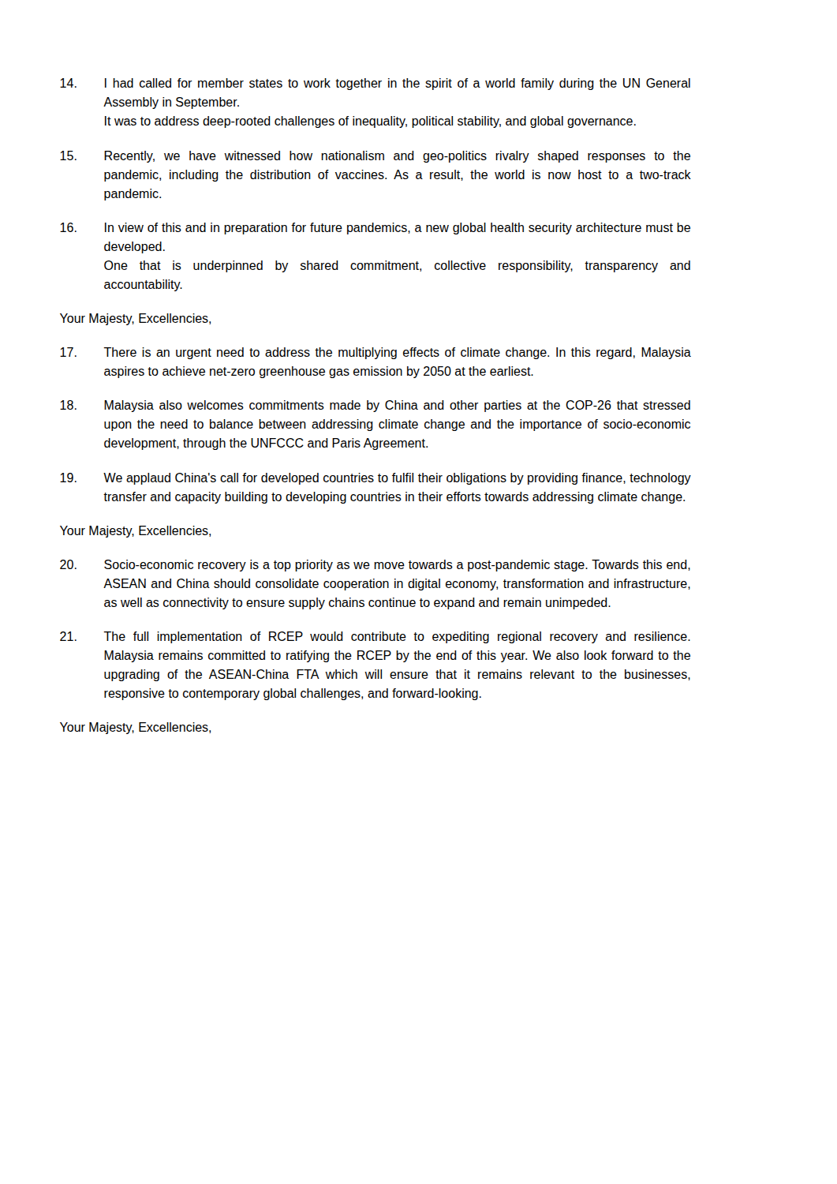14.
I had called for member states to work together in the spirit of a world family during the UN General Assembly in September.
It was to address deep-rooted challenges of inequality, political stability, and global governance.
15.
Recently, we have witnessed how nationalism and geo-politics rivalry shaped responses to the pandemic, including the distribution of vaccines. As a result, the world is now host to a two-track pandemic.
16.
In view of this and in preparation for future pandemics, a new global health security architecture must be developed.
One that is underpinned by shared commitment, collective responsibility, transparency and accountability.
Your Majesty, Excellencies,
17.
There is an urgent need to address the multiplying effects of climate change. In this regard, Malaysia aspires to achieve net-zero greenhouse gas emission by 2050 at the earliest.
18.
Malaysia also welcomes commitments made by China and other parties at the COP-26 that stressed upon the need to balance between addressing climate change and the importance of socio-economic development, through the UNFCCC and Paris Agreement.
19.
We applaud China's call for developed countries to fulfil their obligations by providing finance, technology transfer and capacity building to developing countries in their efforts towards addressing climate change.
Your Majesty, Excellencies,
20.
Socio-economic recovery is a top priority as we move towards a post-pandemic stage. Towards this end, ASEAN and China should consolidate cooperation in digital economy, transformation and infrastructure, as well as connectivity to ensure supply chains continue to expand and remain unimpeded.
21.
The full implementation of RCEP would contribute to expediting regional recovery and resilience. Malaysia remains committed to ratifying the RCEP by the end of this year. We also look forward to the upgrading of the ASEAN-China FTA which will ensure that it remains relevant to the businesses, responsive to contemporary global challenges, and forward-looking.
Your Majesty, Excellencies,